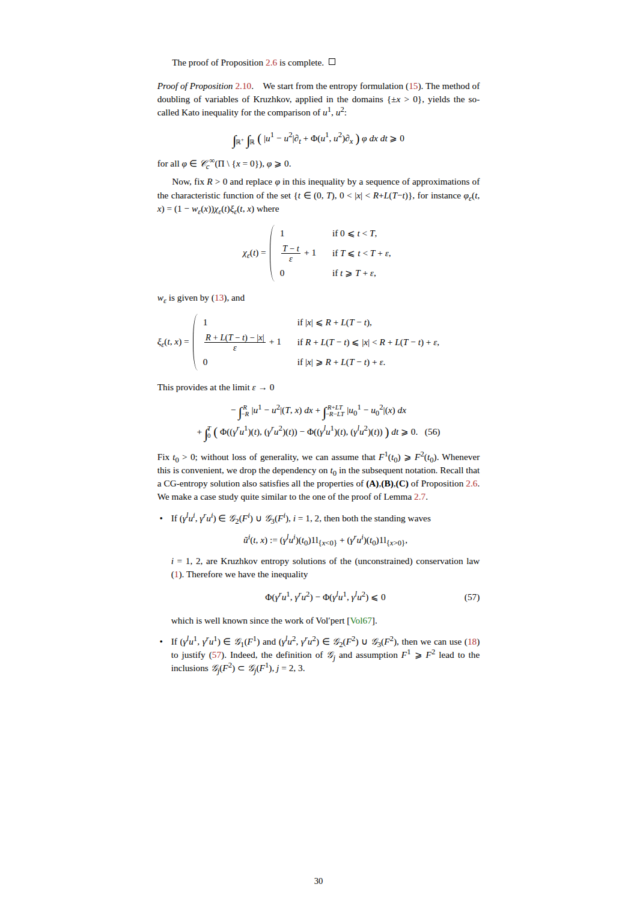The proof of Proposition 2.6 is complete.
Proof of Proposition 2.10. We start from the entropy formulation (15). The method of doubling of variables of Kruzhkov, applied in the domains {±x > 0}, yields the so-called Kato inequality for the comparison of u1, u2:
∫ ℝ+ ∫ ℝ ( |u1 − u2|∂t + Φ(u1, u2)∂x ) φ dx dt ⩾ 0
for all φ ∈ 𝒞c∞(Π \ {x = 0}), φ ⩾ 0.
Now, fix R > 0 and replace φ in this inequality by a sequence of approximations of the characteristic function of the set {t ∈ (0, T), 0 < |x| < R+L(T−t)}, for instance φε(t, x) = (1 − wε(x))χε(t)ξε(t, x) where
χε(t) =
| 1 | if 0 ⩽ t < T , |
| T − t ε + 1 | if T ⩽ t < T + ε , |
| 0 | if t ⩾ T + ε , |
wε is given by (13), and
ξε(t, x) =
| 1 | if / x / ⩽ R + L ( T − t ), |
| R + L ( T − t ) − / x / ε + 1 | if R + L ( T − t ) ⩽ / x / < R + L ( T − t ) + ε , |
| 0 | if / x / ⩾ R + L ( T − t ) + ε . |
This provides at the limit ε → 0
− ∫R−R |u1 − u2|(T, x) dx + ∫R+LT−R−LT |u01 − u02|(x) dx
+ ∫T 0 ( Φ((γru1)(t), (γru2)(t)) − Φ((γlu1)(t), (γlu2)(t)) ) dt ⩾ 0. (56)
Fix t0 > 0; without loss of generality, we can assume that F1(t0) ⩾ F2(t0). Whenever this is convenient, we drop the dependency on t0 in the subsequent notation. Recall that a CG-entropy solution also satisfies all the properties of (A),(B),(C) of Proposition 2.6. We make a case study quite similar to the one of the proof of Lemma 2.7.
If (γlui, γrui) ∈ 𝒢2(Fi) ∪ 𝒢3(Fi), i = 1, 2, then both the standing waves
ũi(t, x) := (γlui)(t0)1l{x<0} + (γrui)(t0)1l{x>0},
i = 1, 2, are Kruzhkov entropy solutions of the (unconstrained) conservation law (1). Therefore we have the inequality
Φ(γru1, γru2) − Φ(γlu1, γlu2) ⩽ 0
(57)
which is well known since the work of Vol′pert [Vol67].
If (γlu1, γru1) ∈ 𝒢1(F1) and (γlu2, γru2) ∈ 𝒢2(F2) ∪ 𝒢3(F2), then we can use (18) to justify (57). Indeed, the definition of 𝒢j and assumption F1 ⩾ F2 lead to the inclusions 𝒢j(F2) ⊂ 𝒢j(F1), j = 2, 3.
30